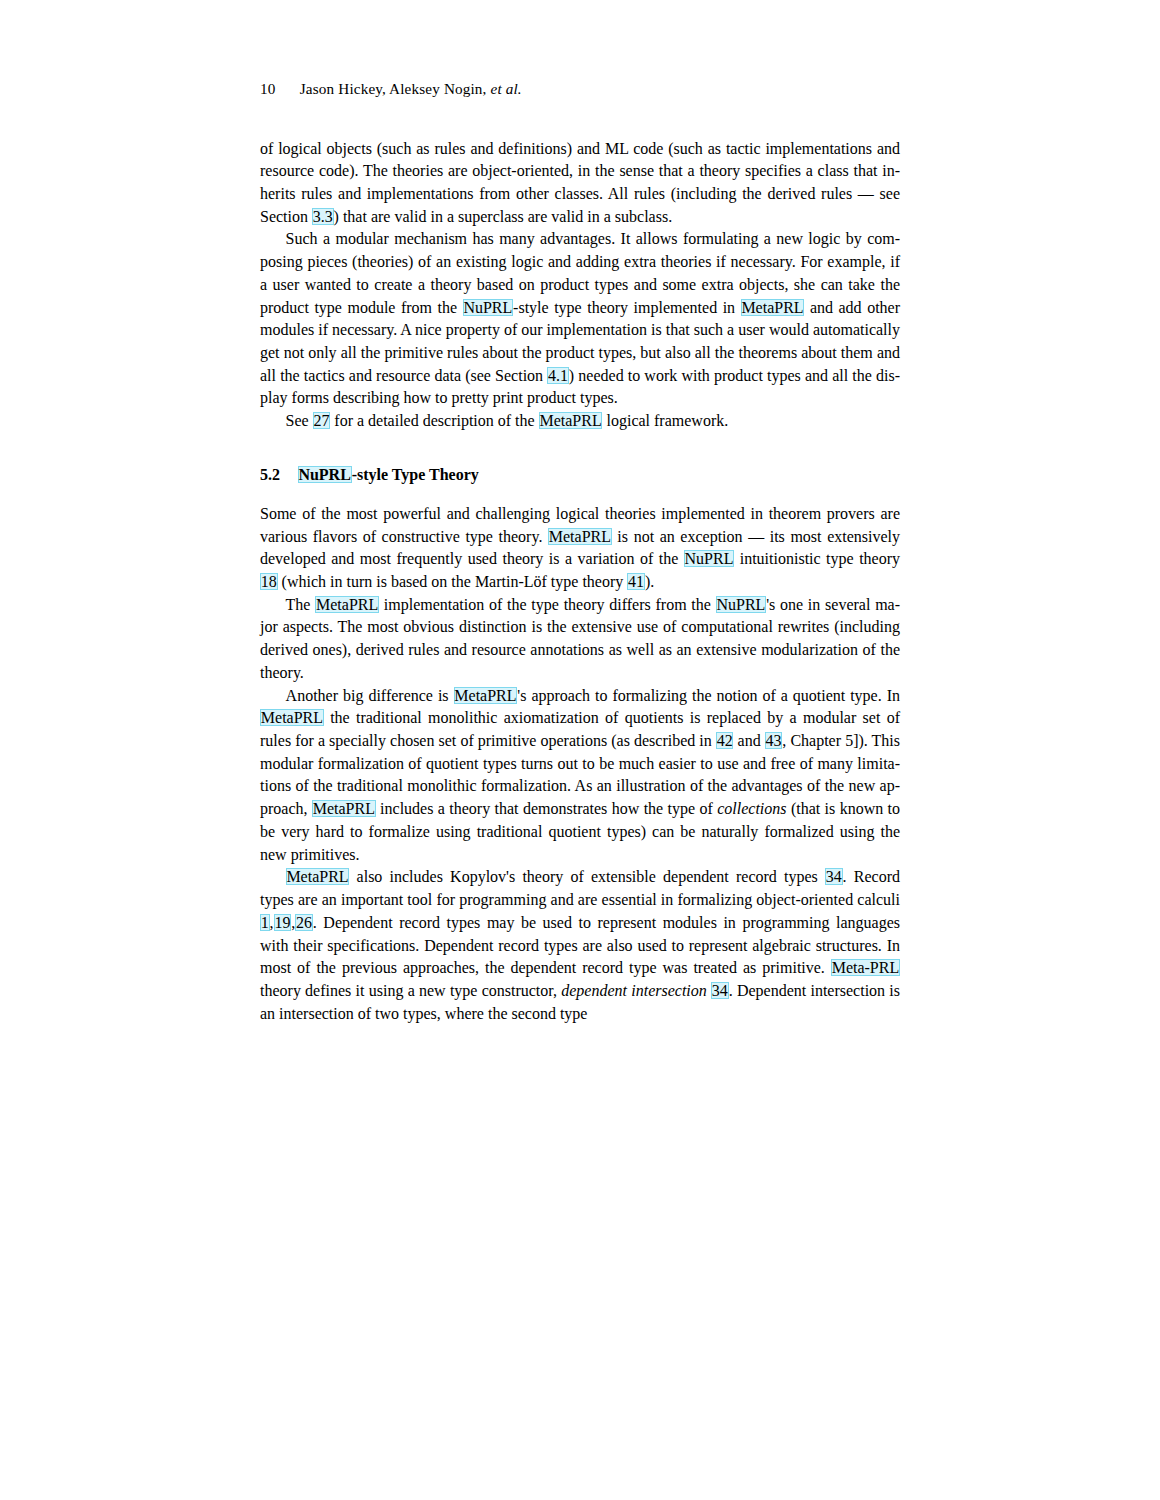10 Jason Hickey, Aleksey Nogin, et al.
of logical objects (such as rules and definitions) and ML code (such as tactic implementations and resource code). The theories are object-oriented, in the sense that a theory specifies a class that inherits rules and implementations from other classes. All rules (including the derived rules — see Section 3.3) that are valid in a superclass are valid in a subclass.
Such a modular mechanism has many advantages. It allows formulating a new logic by composing pieces (theories) of an existing logic and adding extra theories if necessary. For example, if a user wanted to create a theory based on product types and some extra objects, she can take the product type module from the NuPRL-style type theory implemented in MetaPRL and add other modules if necessary. A nice property of our implementation is that such a user would automatically get not only all the primitive rules about the product types, but also all the theorems about them and all the tactics and resource data (see Section 4.1) needed to work with product types and all the display forms describing how to pretty print product types.
See 27 for a detailed description of the MetaPRL logical framework.
5.2 NuPRL-style Type Theory
Some of the most powerful and challenging logical theories implemented in theorem provers are various flavors of constructive type theory. MetaPRL is not an exception — its most extensively developed and most frequently used theory is a variation of the NuPRL intuitionistic type theory 18 (which in turn is based on the Martin-Löf type theory 41).
The MetaPRL implementation of the type theory differs from the NuPRL's one in several major aspects. The most obvious distinction is the extensive use of computational rewrites (including derived ones), derived rules and resource annotations as well as an extensive modularization of the theory.
Another big difference is MetaPRL's approach to formalizing the notion of a quotient type. In MetaPRL the traditional monolithic axiomatization of quotients is replaced by a modular set of rules for a specially chosen set of primitive operations (as described in 42 and 43, Chapter 5]). This modular formalization of quotient types turns out to be much easier to use and free of many limitations of the traditional monolithic formalization. As an illustration of the advantages of the new approach, MetaPRL includes a theory that demonstrates how the type of collections (that is known to be very hard to formalize using traditional quotient types) can be naturally formalized using the new primitives.
MetaPRL also includes Kopylov's theory of extensible dependent record types 34. Record types are an important tool for programming and are essential in formalizing object-oriented calculi 1,19,26. Dependent record types may be used to represent modules in programming languages with their specifications. Dependent record types are also used to represent algebraic structures. In most of the previous approaches, the dependent record type was treated as primitive. Meta-PRL theory defines it using a new type constructor, dependent intersection 34. Dependent intersection is an intersection of two types, where the second type